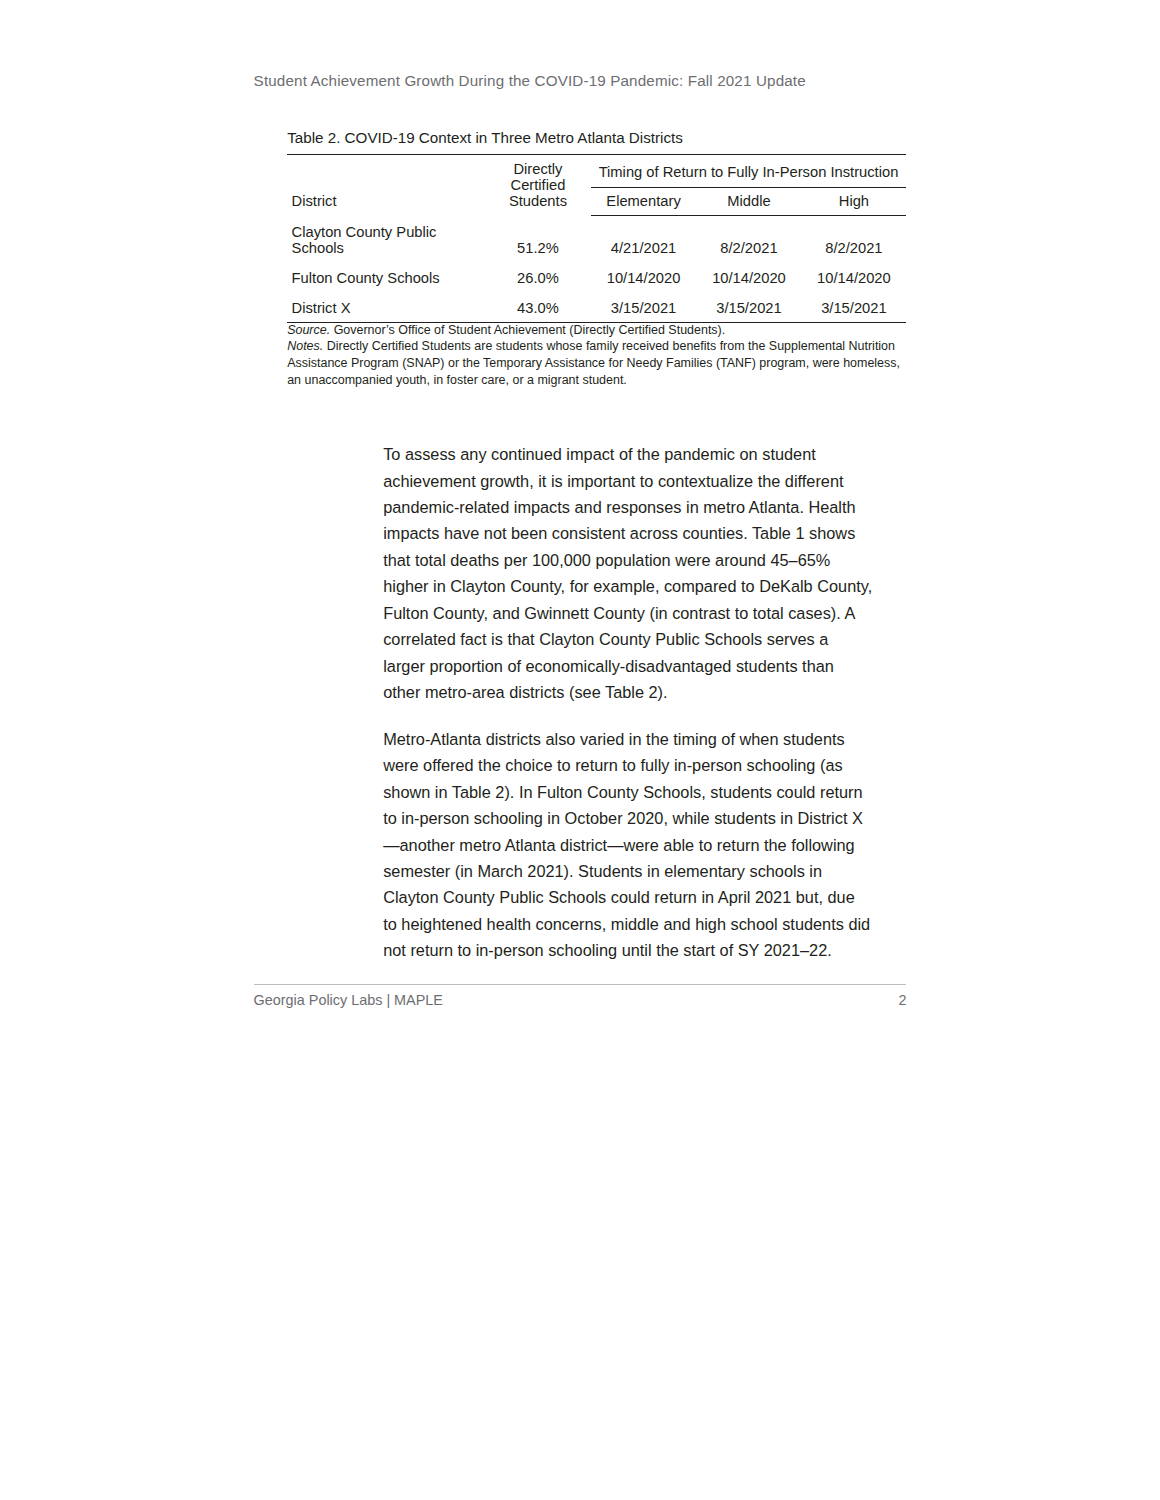Student Achievement Growth During the COVID-19 Pandemic: Fall 2021 Update
Table 2. COVID-19 Context in Three Metro Atlanta Districts
| District | Directly Certified Students | Timing of Return to Fully In-Person Instruction |
| --- | --- | --- |
| Elementary | Middle | High |
| Clayton County Public Schools | 51.2% | 4/21/2021 | 8/2/2021 | 8/2/2021 |
| Fulton County Schools | 26.0% | 10/14/2020 | 10/14/2020 | 10/14/2020 |
| District X | 43.0% | 3/15/2021 | 3/15/2021 | 3/15/2021 |
Source. Governor’s Office of Student Achievement (Directly Certified Students).
Notes. Directly Certified Students are students whose family received benefits from the Supplemental Nutrition Assistance Program (SNAP) or the Temporary Assistance for Needy Families (TANF) program, were homeless, an unaccompanied youth, in foster care, or a migrant student.
To assess any continued impact of the pandemic on student achievement growth, it is important to contextualize the different pandemic-related impacts and responses in metro Atlanta. Health impacts have not been consistent across counties. Table 1 shows that total deaths per 100,000 population were around 45–65% higher in Clayton County, for example, compared to DeKalb County, Fulton County, and Gwinnett County (in contrast to total cases). A correlated fact is that Clayton County Public Schools serves a larger proportion of economically-disadvantaged students than other metro-area districts (see Table 2).
Metro-Atlanta districts also varied in the timing of when students were offered the choice to return to fully in-person schooling (as shown in Table 2). In Fulton County Schools, students could return to in-person schooling in October 2020, while students in District X—another metro Atlanta district—were able to return the following semester (in March 2021). Students in elementary schools in Clayton County Public Schools could return in April 2021 but, due to heightened health concerns, middle and high school students did not return to in-person schooling until the start of SY 2021–22.
Georgia Policy Labs | MAPLE 2